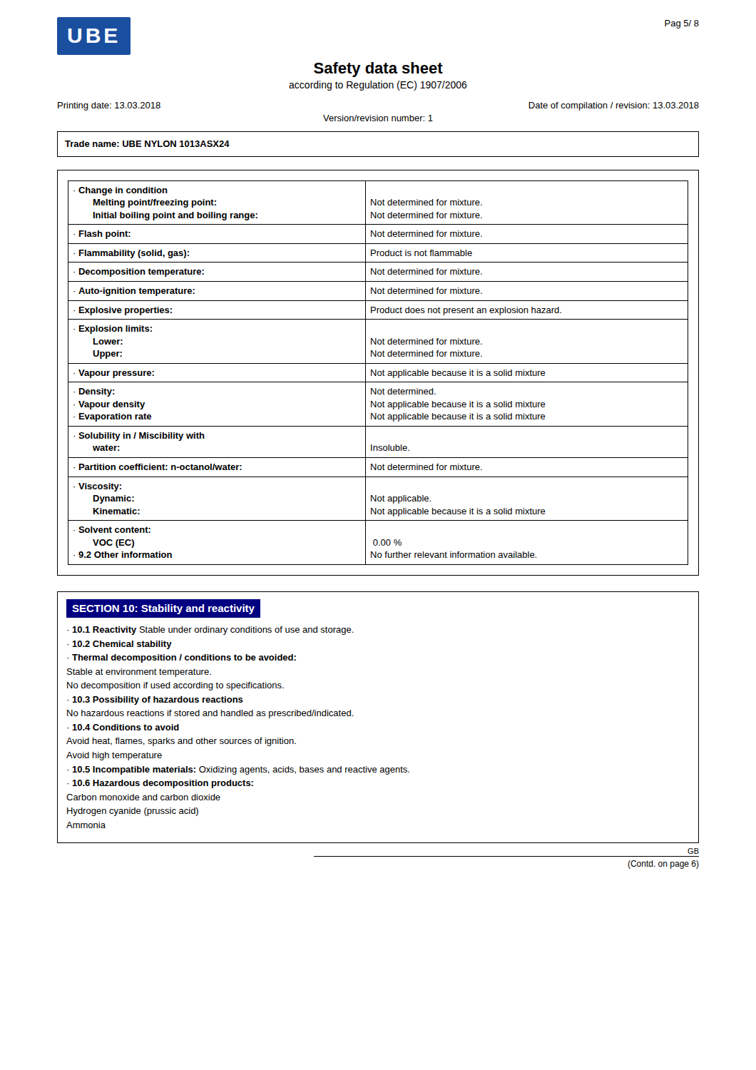UBE
Pag 5/ 8
Safety data sheet
according to Regulation (EC) 1907/2006
Printing date: 13.03.2018 Date of compilation / revision: 13.03.2018
Version/revision number: 1
Trade name: UBE NYLON 1013ASX24
| Change in condition Melting point/freezing point: Initial boiling point and boiling range: | Not determined for mixture. Not determined for mixture. |
| Flash point: | Not determined for mixture. |
| Flammability (solid, gas): | Product is not flammable |
| Decomposition temperature: | Not determined for mixture. |
| Auto-ignition temperature: | Not determined for mixture. |
| Explosive properties: | Product does not present an explosion hazard. |
| Explosion limits: Lower: Upper: | Not determined for mixture. Not determined for mixture. |
| Vapour pressure: | Not applicable because it is a solid mixture |
| Density: Vapour density Evaporation rate | Not determined. Not applicable because it is a solid mixture Not applicable because it is a solid mixture |
| Solubility in / Miscibility with water: | Insoluble. |
| Partition coefficient: n-octanol/water: | Not determined for mixture. |
| Viscosity: Dynamic: Kinematic: | Not applicable. Not applicable because it is a solid mixture |
| Solvent content: VOC (EC) 9.2 Other information | 0.00 % No further relevant information available. |
SECTION 10: Stability and reactivity
10.1 Reactivity Stable under ordinary conditions of use and storage.
10.2 Chemical stability
Thermal decomposition / conditions to be avoided:
Stable at environment temperature.
No decomposition if used according to specifications.
10.3 Possibility of hazardous reactions
No hazardous reactions if stored and handled as prescribed/indicated.
10.4 Conditions to avoid
Avoid heat, flames, sparks and other sources of ignition.
Avoid high temperature
10.5 Incompatible materials: Oxidizing agents, acids, bases and reactive agents.
10.6 Hazardous decomposition products:
Carbon monoxide and carbon dioxide
Hydrogen cyanide (prussic acid)
Ammonia
GB
(Contd. on page 6)